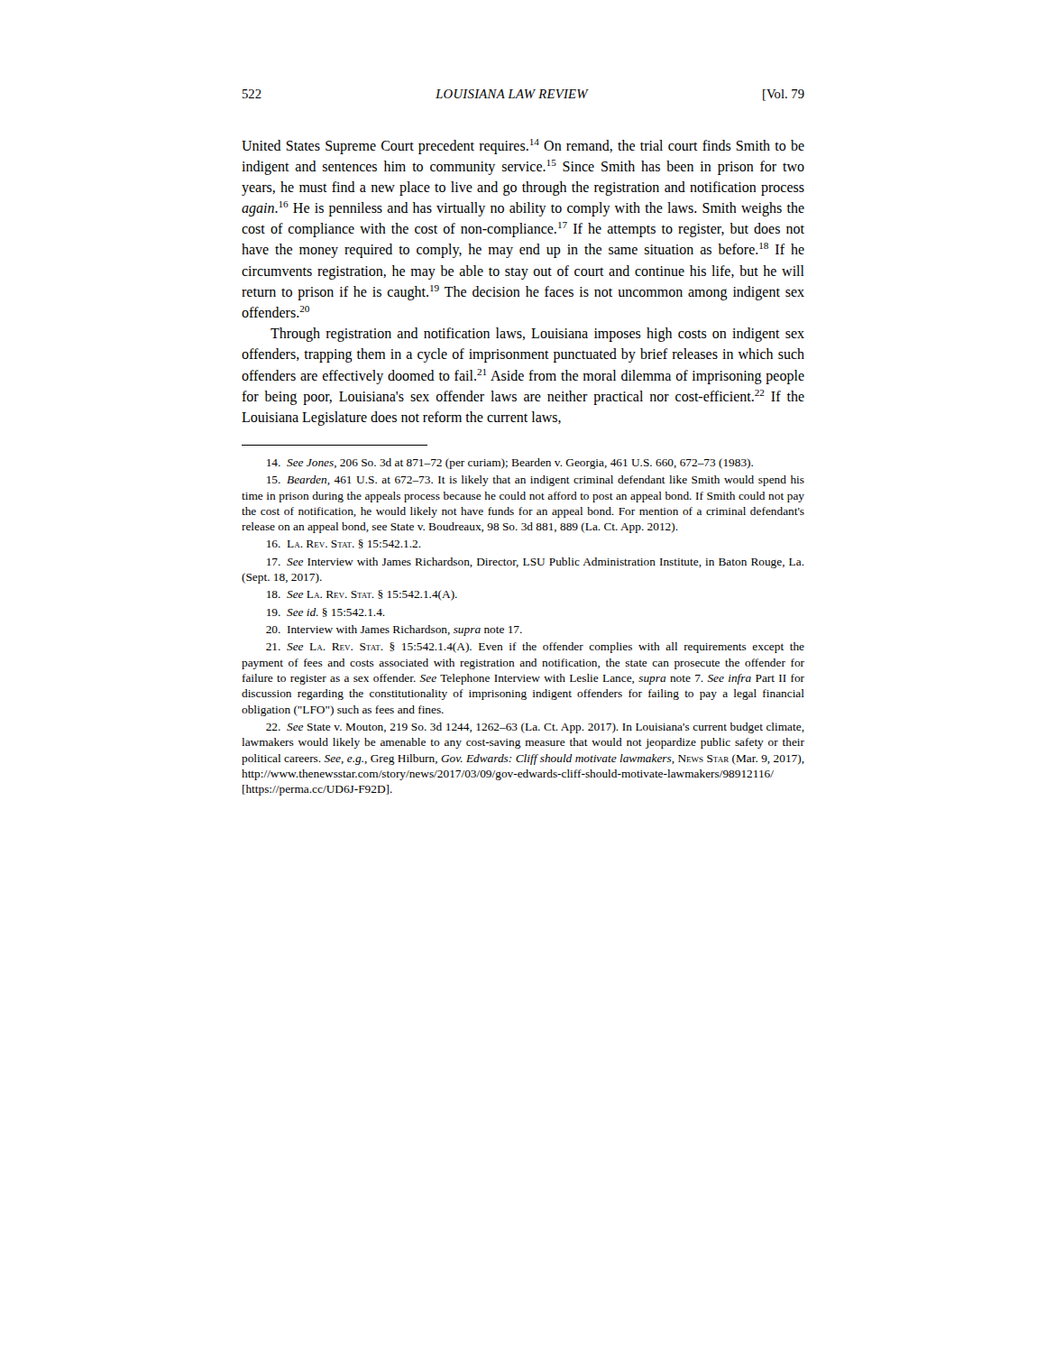522 LOUISIANA LAW REVIEW [Vol. 79
United States Supreme Court precedent requires.14 On remand, the trial court finds Smith to be indigent and sentences him to community service.15 Since Smith has been in prison for two years, he must find a new place to live and go through the registration and notification process again.16 He is penniless and has virtually no ability to comply with the laws. Smith weighs the cost of compliance with the cost of non-compliance.17 If he attempts to register, but does not have the money required to comply, he may end up in the same situation as before.18 If he circumvents registration, he may be able to stay out of court and continue his life, but he will return to prison if he is caught.19 The decision he faces is not uncommon among indigent sex offenders.20
Through registration and notification laws, Louisiana imposes high costs on indigent sex offenders, trapping them in a cycle of imprisonment punctuated by brief releases in which such offenders are effectively doomed to fail.21 Aside from the moral dilemma of imprisoning people for being poor, Louisiana's sex offender laws are neither practical nor cost-efficient.22 If the Louisiana Legislature does not reform the current laws,
See Jones, 206 So. 3d at 871–72 (per curiam); Bearden v. Georgia, 461 U.S. 660, 672–73 (1983).
Bearden, 461 U.S. at 672–73. It is likely that an indigent criminal defendant like Smith would spend his time in prison during the appeals process because he could not afford to post an appeal bond. If Smith could not pay the cost of notification, he would likely not have funds for an appeal bond. For mention of a criminal defendant's release on an appeal bond, see State v. Boudreaux, 98 So. 3d 881, 889 (La. Ct. App. 2012).
La. Rev. Stat. § 15:542.1.2.
See Interview with James Richardson, Director, LSU Public Administration Institute, in Baton Rouge, La. (Sept. 18, 2017).
See La. Rev. Stat. § 15:542.1.4(A).
See id. § 15:542.1.4.
Interview with James Richardson, supra note 17.
See La. Rev. Stat. § 15:542.1.4(A). Even if the offender complies with all requirements except the payment of fees and costs associated with registration and notification, the state can prosecute the offender for failure to register as a sex offender. See Telephone Interview with Leslie Lance, supra note 7. See infra Part II for discussion regarding the constitutionality of imprisoning indigent offenders for failing to pay a legal financial obligation ("LFO") such as fees and fines.
See State v. Mouton, 219 So. 3d 1244, 1262–63 (La. Ct. App. 2017). In Louisiana's current budget climate, lawmakers would likely be amenable to any cost-saving measure that would not jeopardize public safety or their political careers. See, e.g., Greg Hilburn, Gov. Edwards: Cliff should motivate lawmakers, News Star (Mar. 9, 2017), http://www.thenewsstar.com/story/news/2017/03/09/gov-edwards-cliff-should-motivate-lawmakers/98912116/
[https://perma.cc/UD6J-F92D].